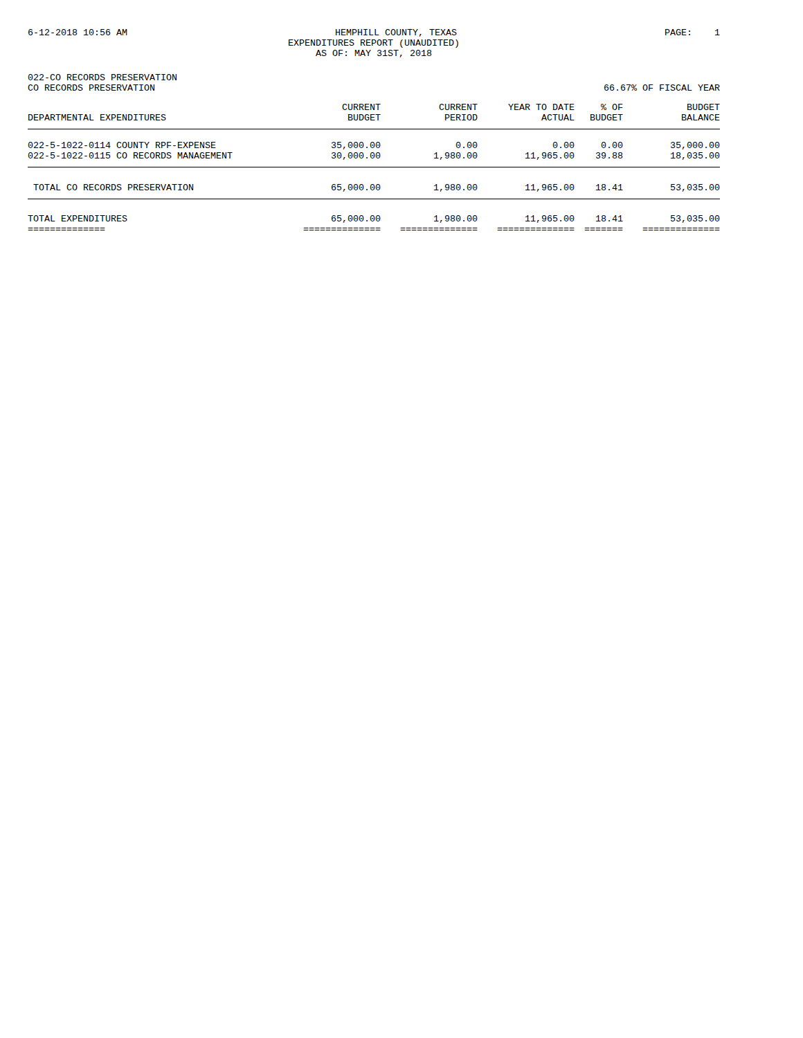6-12-2018 10:56 AM HEMPHILL COUNTY, TEXAS PAGE: 1
EXPENDITURES REPORT (UNAUDITED)
AS OF: MAY 31ST, 2018
022-CO RECORDS PRESERVATION
CO RECORDS PRESERVATION 66.67% OF FISCAL YEAR
| | CURRENT | CURRENT | YEAR TO DATE | % OF | BUDGET |
| --- | --- | --- | --- | --- | --- |
| DEPARTMENTAL EXPENDITURES | BUDGET | PERIOD | ACTUAL | BUDGET | BALANCE |
| 022-5-1022-0114 COUNTY RPF-EXPENSE | 35,000.00 | 0.00 | 0.00 | 0.00 | 35,000.00 |
| 022-5-1022-0115 CO RECORDS MANAGEMENT | 30,000.00 | 1,980.00 | 11,965.00 | 39.88 | 18,035.00 |
| TOTAL CO RECORDS PRESERVATION | 65,000.00 | 1,980.00 | 11,965.00 | 18.41 | 53,035.00 |
| TOTAL EXPENDITURES | 65,000.00 | 1,980.00 | 11,965.00 | 18.41 | 53,035.00 |
| ============== | ============== | ============== | ============== | ======= | ============== |